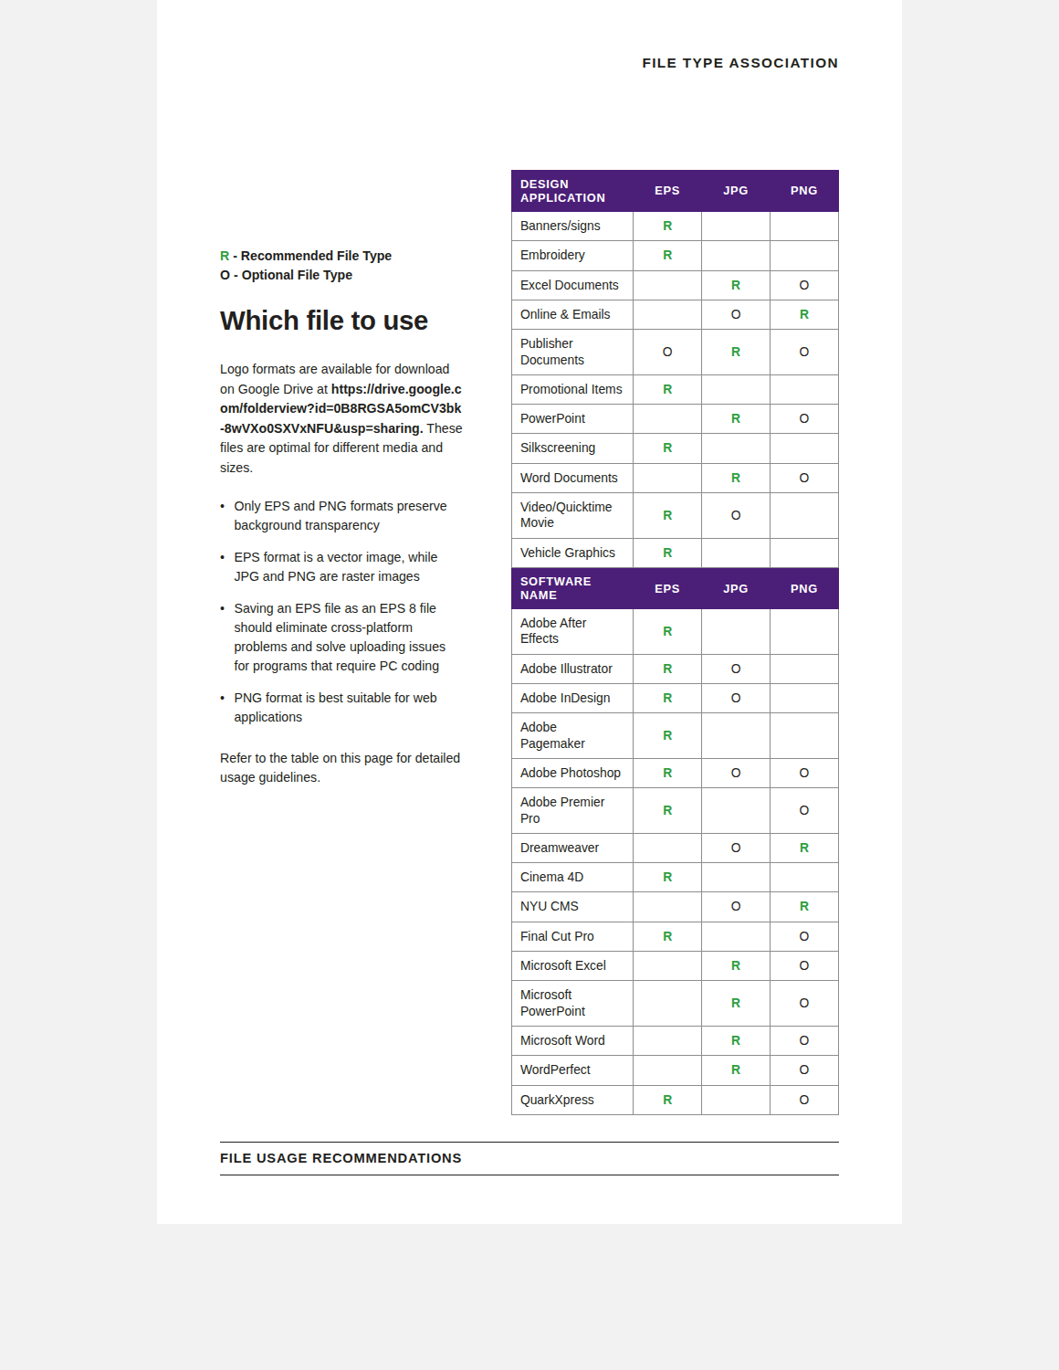FILE TYPE ASSOCIATION
R - Recommended File Type
O - Optional File Type
Which file to use
Logo formats are available for download on Google Drive at https://drive.google.com/folderview?id=0B8RGSA5omCV3bk-8wVXo0SXVxNFU&usp=sharing. These files are optimal for different media and sizes.
Only EPS and PNG formats preserve background transparency
EPS format is a vector image, while JPG and PNG are raster images
Saving an EPS file as an EPS 8 file should eliminate cross-platform problems and solve uploading issues for programs that require PC coding
PNG format is best suitable for web applications
Refer to the table on this page for detailed usage guidelines.
| DESIGN APPLICATION | EPS | JPG | PNG |
| --- | --- | --- | --- |
| Banners/signs | R | | |
| Embroidery | R | | |
| Excel Documents | | R | O |
| Online & Emails | | O | R |
| Publisher Documents | O | R | O |
| Promotional Items | R | | |
| PowerPoint | | R | O |
| Silkscreening | R | | |
| Word Documents | | R | O |
| Video/Quicktime Movie | R | O | |
| Vehicle Graphics | R | | |
| SOFTWARE NAME | EPS | JPG | PNG |
| Adobe After Effects | R | | |
| Adobe Illustrator | R | O | |
| Adobe InDesign | R | O | |
| Adobe Pagemaker | R | | |
| Adobe Photoshop | R | O | O |
| Adobe Premier Pro | R | | O |
| Dreamweaver | | O | R |
| Cinema 4D | R | | |
| NYU CMS | | O | R |
| Final Cut Pro | R | | O |
| Microsoft Excel | | R | O |
| Microsoft PowerPoint | | R | O |
| Microsoft Word | | R | O |
| WordPerfect | | R | O |
| QuarkXpress | R | | O |
FILE USAGE RECOMMENDATIONS